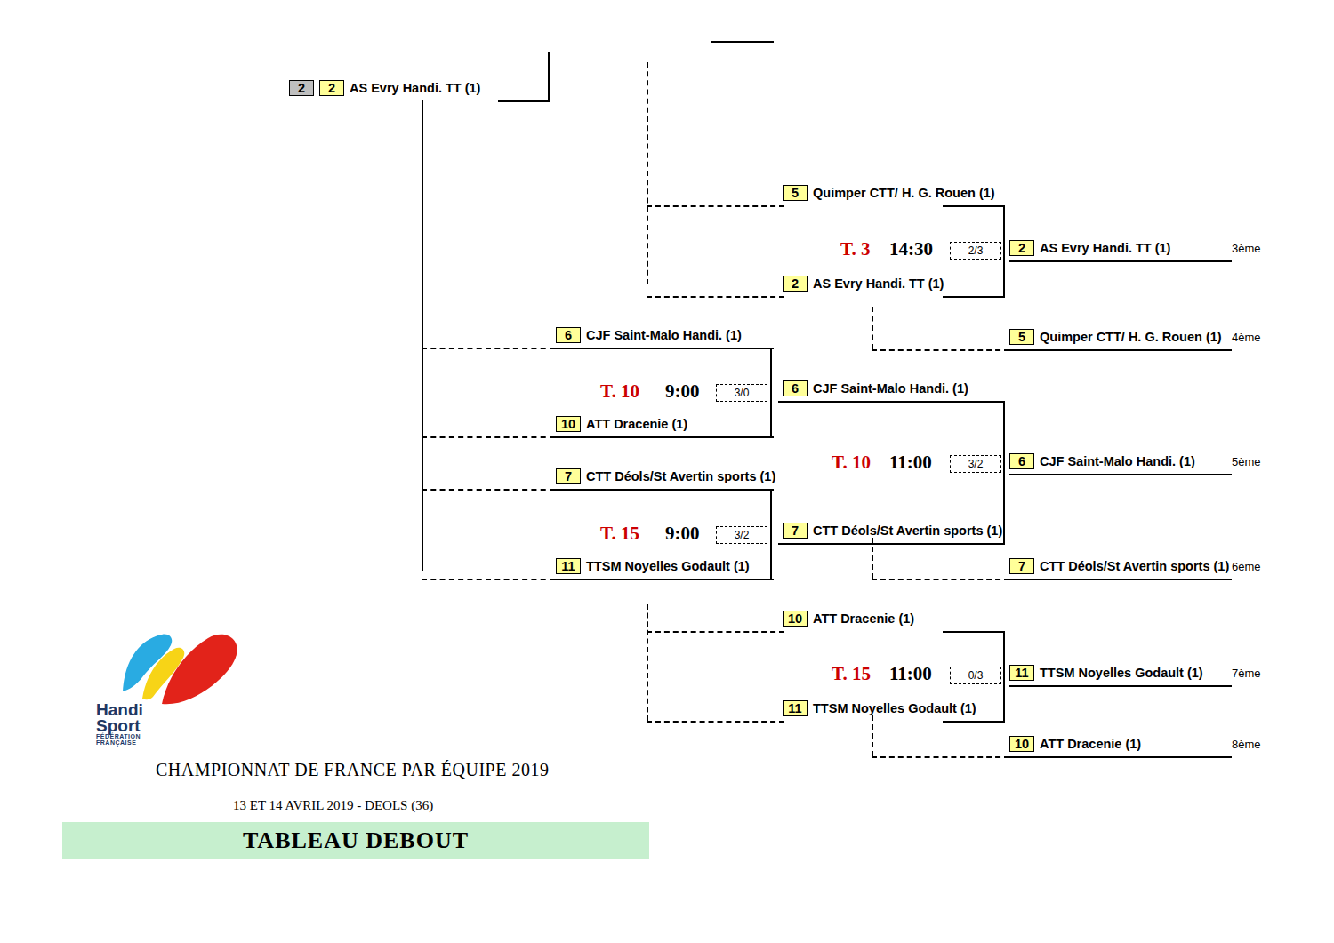22 AS Evry Handi. TT (1)
5 Quimper CTT/ H. G. Rouen (1)
2 AS Evry Handi. TT (1)
T. 3
14:30
2/3
2 AS Evry Handi. TT (1)
3ème
5 Quimper CTT/ H. G. Rouen (1)
4ème
6 CJF Saint-Malo Handi. (1)
10 ATT Dracenie (1)
T. 10
9:00
3/0
6 CJF Saint-Malo Handi. (1)
7 CTT Déols/St Avertin sports (1)
11 TTSM Noyelles Godault (1)
T. 15
9:00
3/2
7 CTT Déols/St Avertin sports (1)
T. 10
11:00
3/2
6 CJF Saint-Malo Handi. (1)
5ème
7 CTT Déols/St Avertin sports (1)
6ème
10 ATT Dracenie (1)
11 TTSM Noyelles Godault (1)
T. 15
11:00
0/3
11 TTSM Noyelles Godault (1)
7ème
10 ATT Dracenie (1)
8ème
Handi
Sport FÉDÉRATION
FRANÇAISE
CHAMPIONNAT DE FRANCE PAR ÉQUIPE 2019
13 ET 14 AVRIL 2019 - DEOLS (36)
TABLEAU DEBOUT